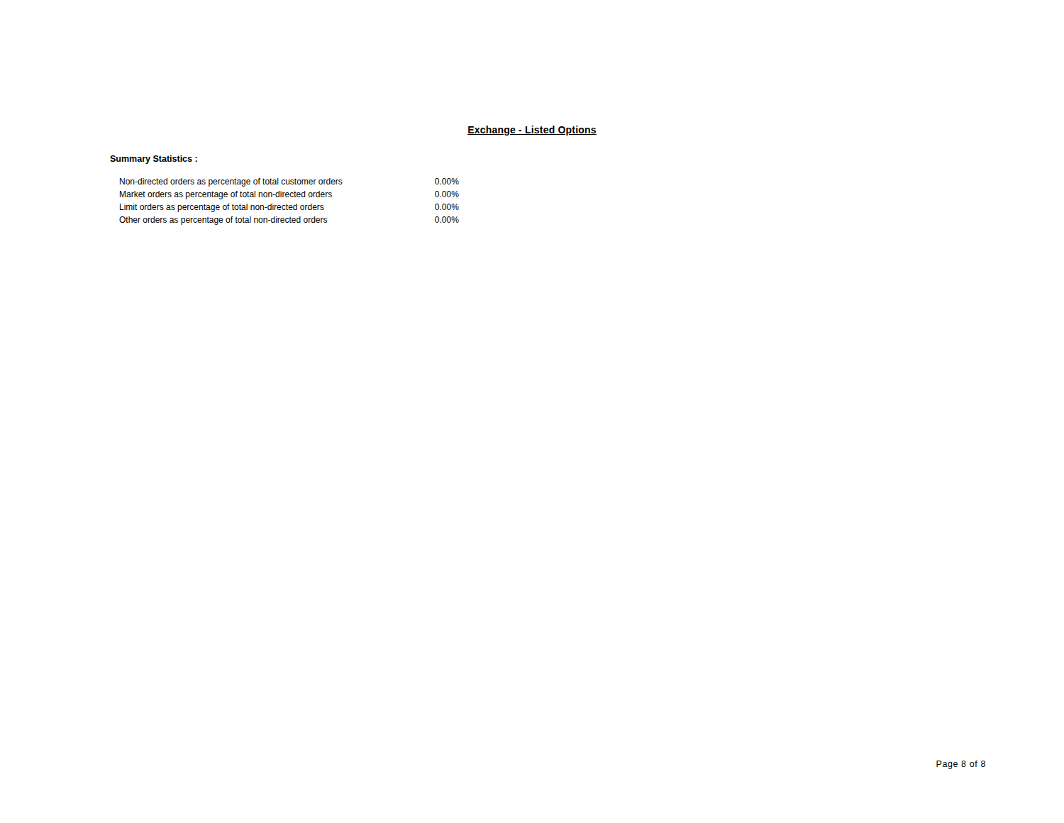Exchange - Listed Options
Summary Statistics :
| Non-directed orders as percentage of total customer orders | 0.00% |
| Market orders as percentage of total non-directed orders | 0.00% |
| Limit orders as percentage of total non-directed orders | 0.00% |
| Other orders as percentage of total non-directed orders | 0.00% |
Page 8 of 8